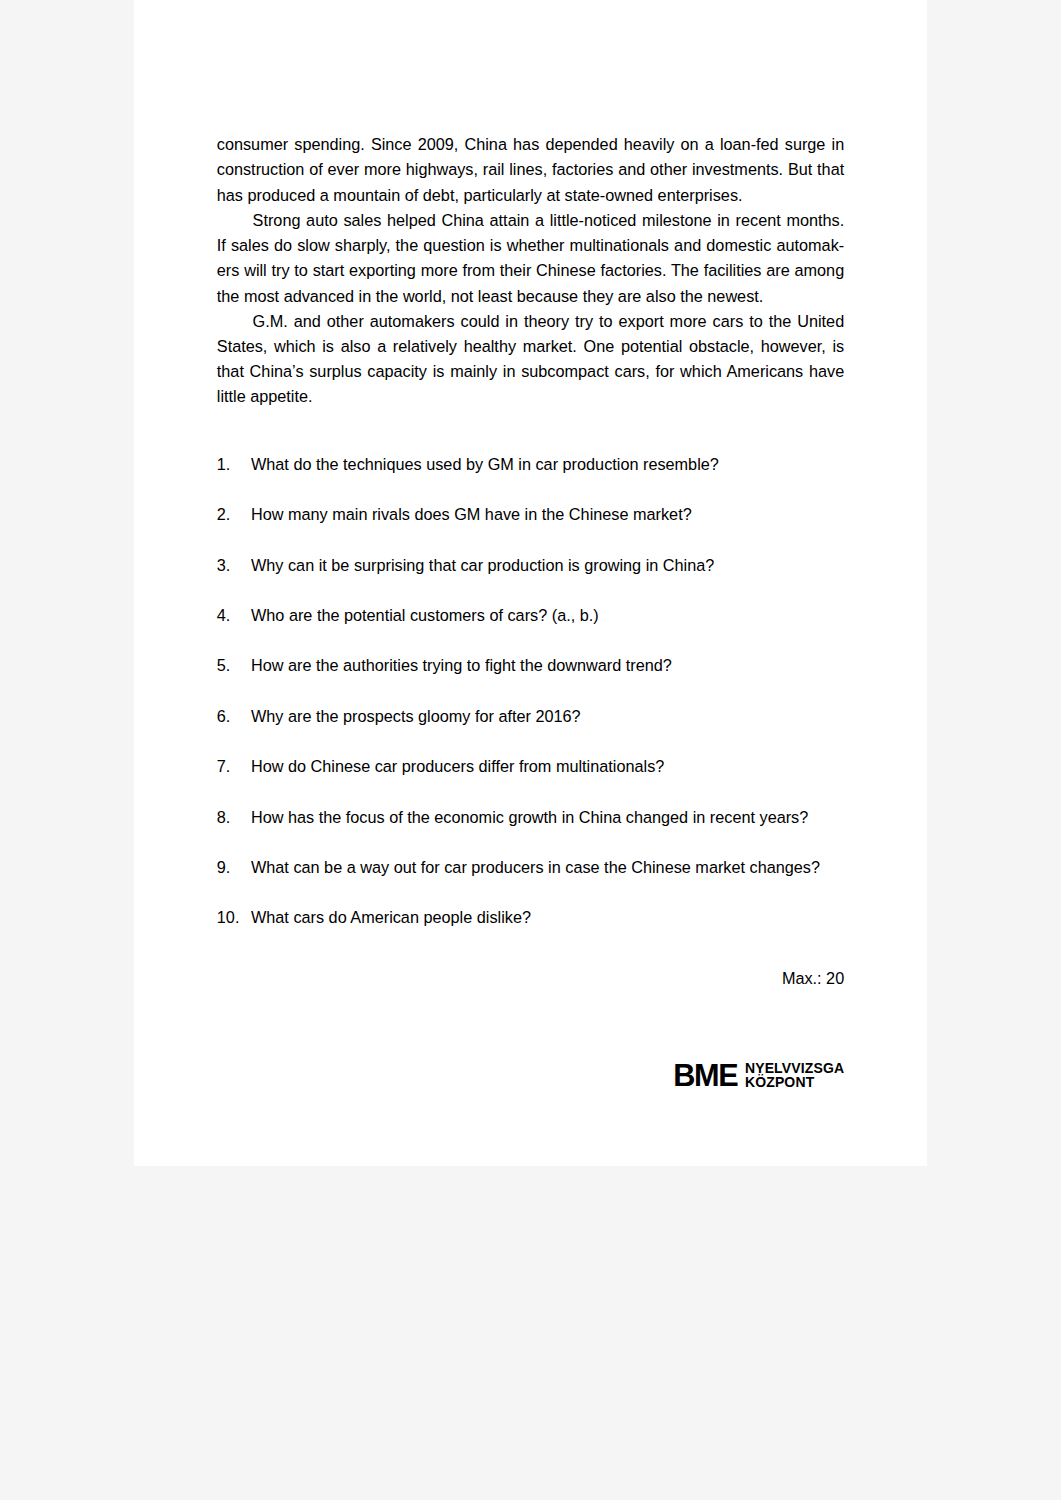consumer spending. Since 2009, China has depended heavily on a loan-fed surge in construction of ever more highways, rail lines, factories and other investments. But that has produced a mountain of debt, particularly at state-owned enterprises.
Strong auto sales helped China attain a little-noticed milestone in recent months. If sales do slow sharply, the question is whether multinationals and domestic automakers will try to start exporting more from their Chinese factories. The facilities are among the most advanced in the world, not least because they are also the newest.
G.M. and other automakers could in theory try to export more cars to the United States, which is also a relatively healthy market. One potential obstacle, however, is that China’s surplus capacity is mainly in subcompact cars, for which Americans have little appetite.
What do the techniques used by GM in car production resemble?
How many main rivals does GM have in the Chinese market?
Why can it be surprising that car production is growing in China?
Who are the potential customers of cars? (a., b.)
How are the authorities trying to fight the downward trend?
Why are the prospects gloomy for after 2016?
How do Chinese car producers differ from multinationals?
How has the focus of the economic growth in China changed in recent years?
What can be a way out for car producers in case the Chinese market changes?
What cars do American people dislike?
Max.: 20
BME NYELVVIZSGA
KÖZPONT